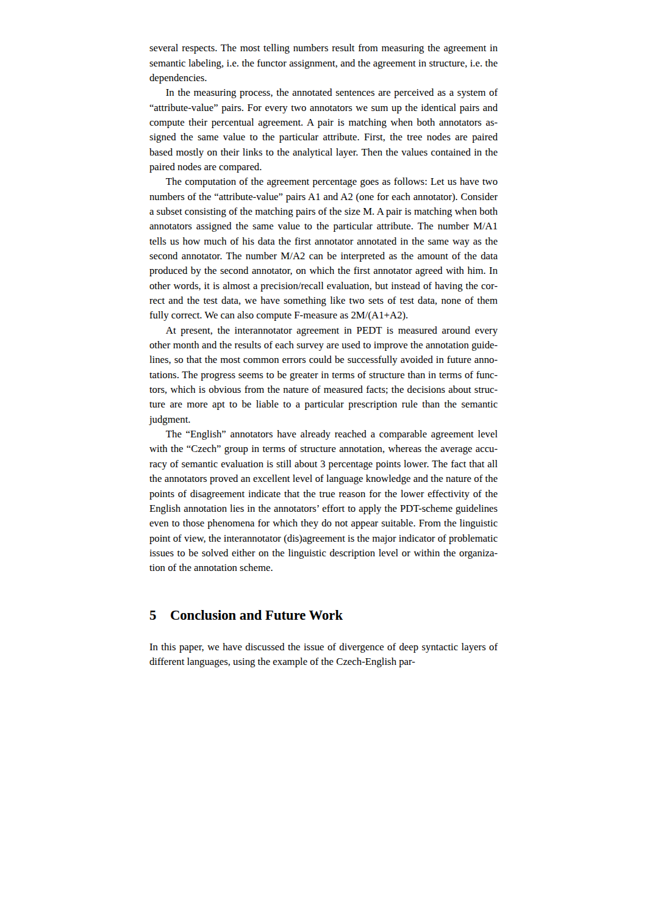several respects. The most telling numbers result from measuring the agreement in semantic labeling, i.e. the functor assignment, and the agreement in structure, i.e. the dependencies.
In the measuring process, the annotated sentences are perceived as a system of “attribute-value” pairs. For every two annotators we sum up the identical pairs and compute their percentual agreement. A pair is matching when both annotators assigned the same value to the particular attribute. First, the tree nodes are paired based mostly on their links to the analytical layer. Then the values contained in the paired nodes are compared.
The computation of the agreement percentage goes as follows: Let us have two numbers of the “attribute-value” pairs A1 and A2 (one for each annotator). Consider a subset consisting of the matching pairs of the size M. A pair is matching when both annotators assigned the same value to the particular attribute. The number M/A1 tells us how much of his data the first annotator annotated in the same way as the second annotator. The number M/A2 can be interpreted as the amount of the data produced by the second annotator, on which the first annotator agreed with him. In other words, it is almost a precision/recall evaluation, but instead of having the correct and the test data, we have something like two sets of test data, none of them fully correct. We can also compute F-measure as 2M/(A1+A2).
At present, the interannotator agreement in PEDT is measured around every other month and the results of each survey are used to improve the annotation guidelines, so that the most common errors could be successfully avoided in future annotations. The progress seems to be greater in terms of structure than in terms of functors, which is obvious from the nature of measured facts; the decisions about structure are more apt to be liable to a particular prescription rule than the semantic judgment.
The “English” annotators have already reached a comparable agreement level with the “Czech” group in terms of structure annotation, whereas the average accuracy of semantic evaluation is still about 3 percentage points lower. The fact that all the annotators proved an excellent level of language knowledge and the nature of the points of disagreement indicate that the true reason for the lower effectivity of the English annotation lies in the annotators’ effort to apply the PDT-scheme guidelines even to those phenomena for which they do not appear suitable. From the linguistic point of view, the interannotator (dis)agreement is the major indicator of problematic issues to be solved either on the linguistic description level or within the organization of the annotation scheme.
5 Conclusion and Future Work
In this paper, we have discussed the issue of divergence of deep syntactic layers of different languages, using the example of the Czech-English par-